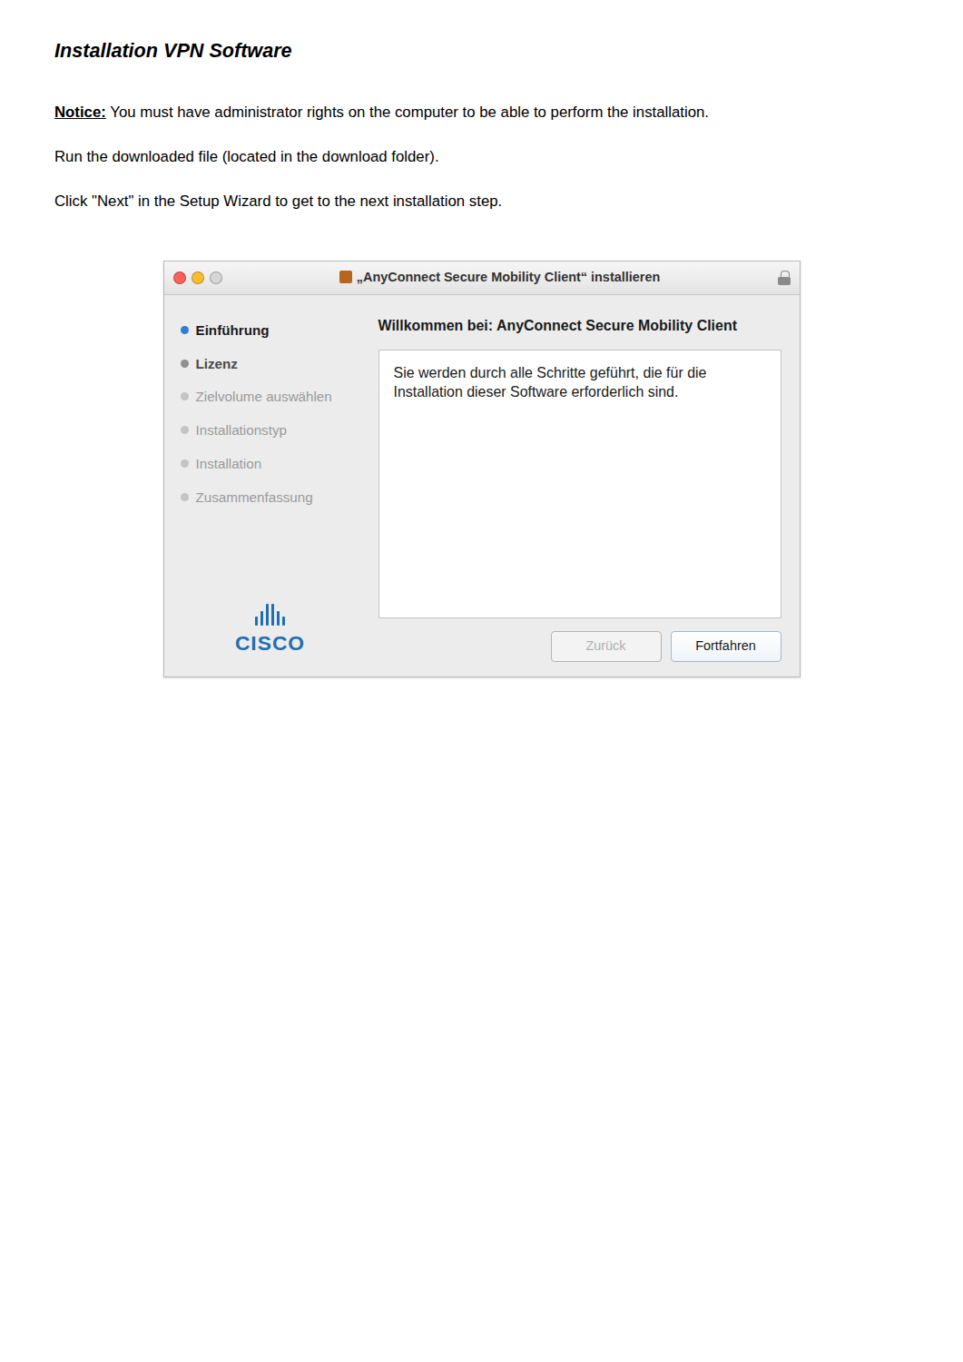Installation VPN Software
Notice: You must have administrator rights on the computer to be able to perform the installation.
Run the downloaded file (located in the download folder).
Click "Next" in the Setup Wizard to get to the next installation step.
„AnyConnect Secure Mobility Client“ installieren
Einführung
Lizenz
Zielvolume auswählen
Installationstyp
Installation
Zusammenfassung
CISCO
Willkommen bei: AnyConnect Secure Mobility Client
Sie werden durch alle Schritte geführt, die für die Installation dieser Software erforderlich sind.
Zurück
Fortfahren